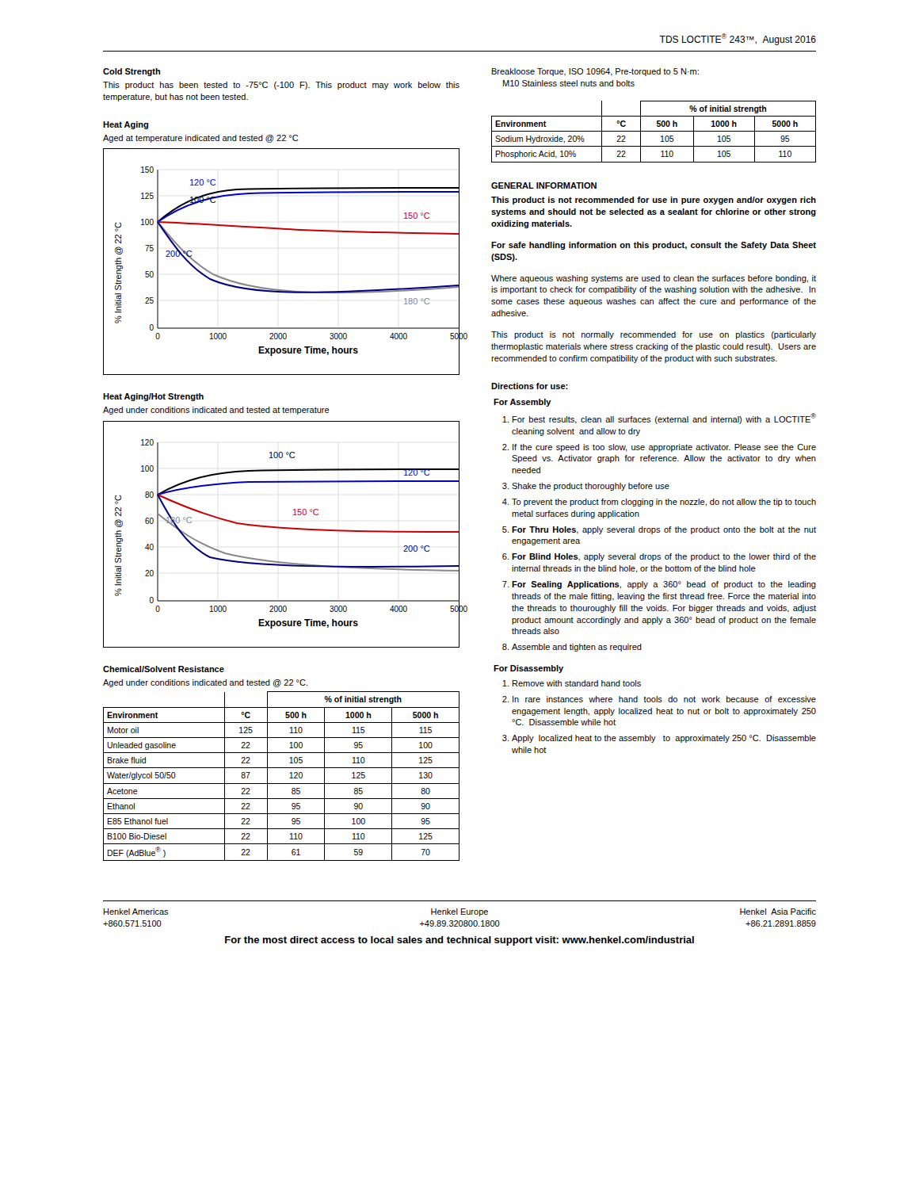TDS LOCTITE® 243™, August 2016
Cold Strength
This product has been tested to -75°C (-100 F). This product may work below this temperature, but has not been tested.
Heat Aging
Aged at temperature indicated and tested @ 22 °C
% Initial Strength @ 22 °C 150 125 100 75 50 25 0 0 1000 2000 3000 4000 5000 Exposure Time, hours 120 °C 100 °C 150 °C 200 °C 180 °C
Heat Aging/Hot Strength
Aged under conditions indicated and tested at temperature
% Initial Strength @ 22 °C 120 100 80 60 40 20 0 0 1000 2000 3000 4000 5000 Exposure Time, hours 100 °C 120 °C 150 °C 180 °C 200 °C
Chemical/Solvent Resistance
Aged under conditions indicated and tested @ 22 °C.
| | | % of initial strength |
| --- | --- | --- |
| Environment | °C | 500 h | 1000 h | 5000 h |
| Motor oil | 125 | 110 | 115 | 115 |
| Unleaded gasoline | 22 | 100 | 95 | 100 |
| Brake fluid | 22 | 105 | 110 | 125 |
| Water/glycol 50/50 | 87 | 120 | 125 | 130 |
| Acetone | 22 | 85 | 85 | 80 |
| Ethanol | 22 | 95 | 90 | 90 |
| E85 Ethanol fuel | 22 | 95 | 100 | 95 |
| B100 Bio-Diesel | 22 | 110 | 110 | 125 |
| DEF (AdBlue ® ) | 22 | 61 | 59 | 70 |
Breakloose Torque, ISO 10964, Pre-torqued to 5 N·m:
M10 Stainless steel nuts and bolts
| | | % of initial strength |
| --- | --- | --- |
| Environment | °C | 500 h | 1000 h | 5000 h |
| Sodium Hydroxide, 20% | 22 | 105 | 105 | 95 |
| Phosphoric Acid, 10% | 22 | 110 | 105 | 110 |
GENERAL INFORMATION
This product is not recommended for use in pure oxygen and/or oxygen rich systems and should not be selected as a sealant for chlorine or other strong oxidizing materials.
For safe handling information on this product, consult the Safety Data Sheet (SDS).
Where aqueous washing systems are used to clean the surfaces before bonding, it is important to check for compatibility of the washing solution with the adhesive. In some cases these aqueous washes can affect the cure and performance of the adhesive.
This product is not normally recommended for use on plastics (particularly thermoplastic materials where stress cracking of the plastic could result). Users are recommended to confirm compatibility of the product with such substrates.
Directions for use:
For Assembly
For best results, clean all surfaces (external and internal) with a LOCTITE® cleaning solvent and allow to dry
If the cure speed is too slow, use appropriate activator. Please see the Cure Speed vs. Activator graph for reference. Allow the activator to dry when needed
Shake the product thoroughly before use
To prevent the product from clogging in the nozzle, do not allow the tip to touch metal surfaces during application
For Thru Holes, apply several drops of the product onto the bolt at the nut engagement area
For Blind Holes, apply several drops of the product to the lower third of the internal threads in the blind hole, or the bottom of the blind hole
For Sealing Applications, apply a 360° bead of product to the leading threads of the male fitting, leaving the first thread free. Force the material into the threads to thouroughly fill the voids. For bigger threads and voids, adjust product amount accordingly and apply a 360° bead of product on the female threads also
Assemble and tighten as required
For Disassembly
Remove with standard hand tools
In rare instances where hand tools do not work because of excessive engagement length, apply localized heat to nut or bolt to approximately 250 °C. Disassemble while hot
Apply localized heat to the assembly to approximately 250 °C. Disassemble while hot
Henkel Americas
+860.571.5100
Henkel Europe
+49.89.320800.1800
Henkel Asia Pacific
+86.21.2891.8859
For the most direct access to local sales and technical support visit: www.henkel.com/industrial